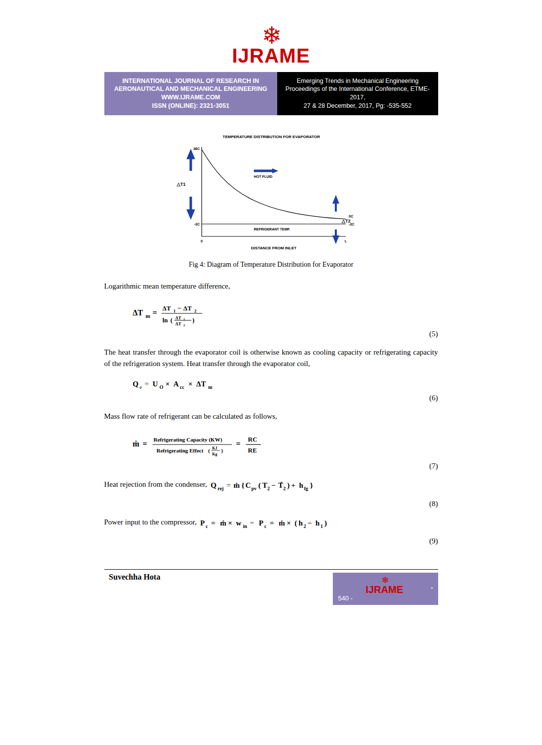❄
IJRAME
INTERNATIONAL JOURNAL OF RESEARCH IN AERONAUTICAL AND MECHANICAL ENGINEERING
WWW.IJRAME.COM
ISSN (ONLINE): 2321-3051
Emerging Trends in Mechanical Engineering Proceedings of the International Conference, ETME-2017,
27 & 28 December, 2017, Pg: -535-552
TEMPERATURE DISTRIBUTION FOR EVAPORATOR 36C -3C 0C -3C △T1 △T2 HOT FLUID REFRIGERANT TEMP. 0 L DISTANCE FROM INLET
Fig 4: Diagram of Temperature Distribution for Evaporator
Logarithmic mean temperature difference,
ΔT m = ΔT 1 − ΔT 2 ln ( ΔT 1 ΔT 2 )
(5)
The heat transfer through the evaporator coil is otherwise known as cooling capacity or refrigerating capacity of the refrigeration system. Heat transfer through the evaporator coil,
Q e = U O × A cc × ΔT m
(6)
Mass flow rate of refrigerant can be calculated as follows,
ṁ = Refrigerating Capacity (KW) Refrigerating Effect ( KJ Kg ) = RC RE
(7)
Heat rejection from the condenser, Q rej = ṁ { C pv ( T 2 − T́ 2 ) + h fg }
(8)
Power input to the compressor, P c = ṁ × w in = P c = ṁ × ( h 2 − h 1 )
(9)
Suvechha Hota
❄
IJRAME -
540 -